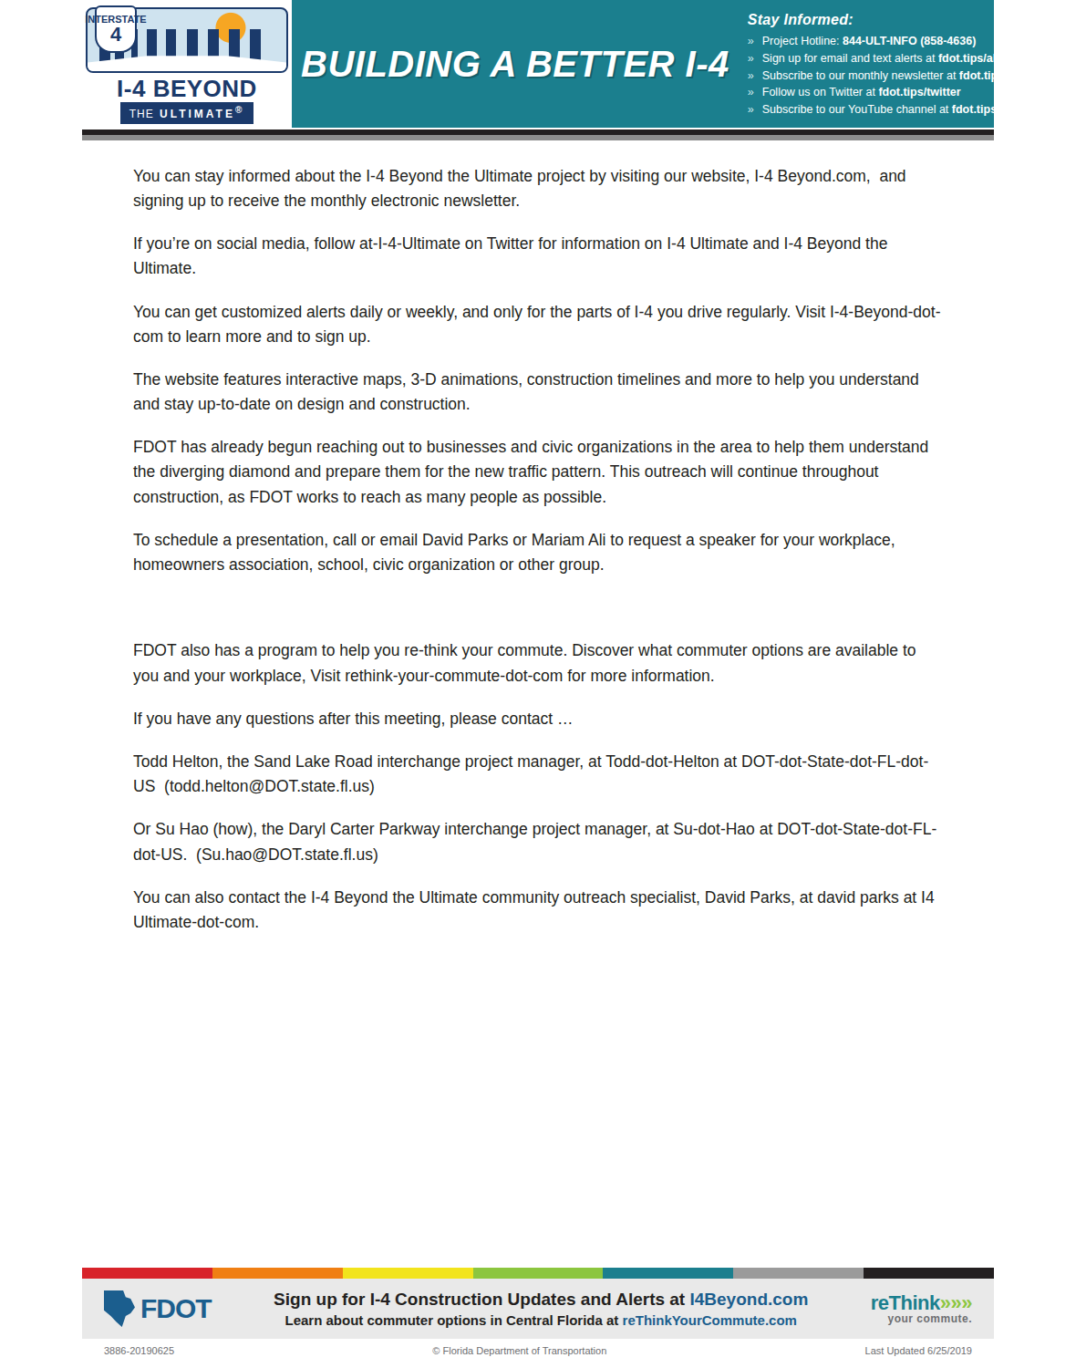INTERSTATE 4
I-4 BEYOND
THE ULTIMATE®
Building a Better I-4
Stay Informed:
Project Hotline: 844-ULT-INFO (858-4636)
Sign up for email and text alerts at fdot.tips/alerts
Subscribe to our monthly newsletter at fdot.tips/news
Follow us on Twitter at fdot.tips/twitter
Subscribe to our YouTube channel at fdot.tips/youtube
You can stay informed about the I-4 Beyond the Ultimate project by visiting our website, I-4 Beyond.com, and signing up to receive the monthly electronic newsletter.
If you’re on social media, follow at-I-4-Ultimate on Twitter for information on I-4 Ultimate and I-4 Beyond the Ultimate.
You can get customized alerts daily or weekly, and only for the parts of I-4 you drive regularly. Visit I-4-Beyond-dot-com to learn more and to sign up.
The website features interactive maps, 3-D animations, construction timelines and more to help you understand and stay up-to-date on design and construction.
FDOT has already begun reaching out to businesses and civic organizations in the area to help them understand the diverging diamond and prepare them for the new traffic pattern. This outreach will continue throughout construction, as FDOT works to reach as many people as possible.
To schedule a presentation, call or email David Parks or Mariam Ali to request a speaker for your workplace, homeowners association, school, civic organization or other group.
FDOT also has a program to help you re-think your commute. Discover what commuter options are available to you and your workplace, Visit rethink-your-commute-dot-com for more information.
If you have any questions after this meeting, please contact …
Todd Helton, the Sand Lake Road interchange project manager, at Todd-dot-Helton at DOT-dot-State-dot-FL-dot-US (todd.helton@DOT.state.fl.us)
Or Su Hao (how), the Daryl Carter Parkway interchange project manager, at Su-dot-Hao at DOT-dot-State-dot-FL-dot-US. (Su.hao@DOT.state.fl.us)
You can also contact the I-4 Beyond the Ultimate community outreach specialist, David Parks, at david parks at I4 Ultimate-dot-com.
FDOT
Sign up for I-4 Construction Updates and Alerts at I4Beyond.com
Learn about commuter options in Central Florida at reThinkYourCommute.com
reThink»»»
your commute.
3886-20190625
© Florida Department of Transportation
Last Updated 6/25/2019